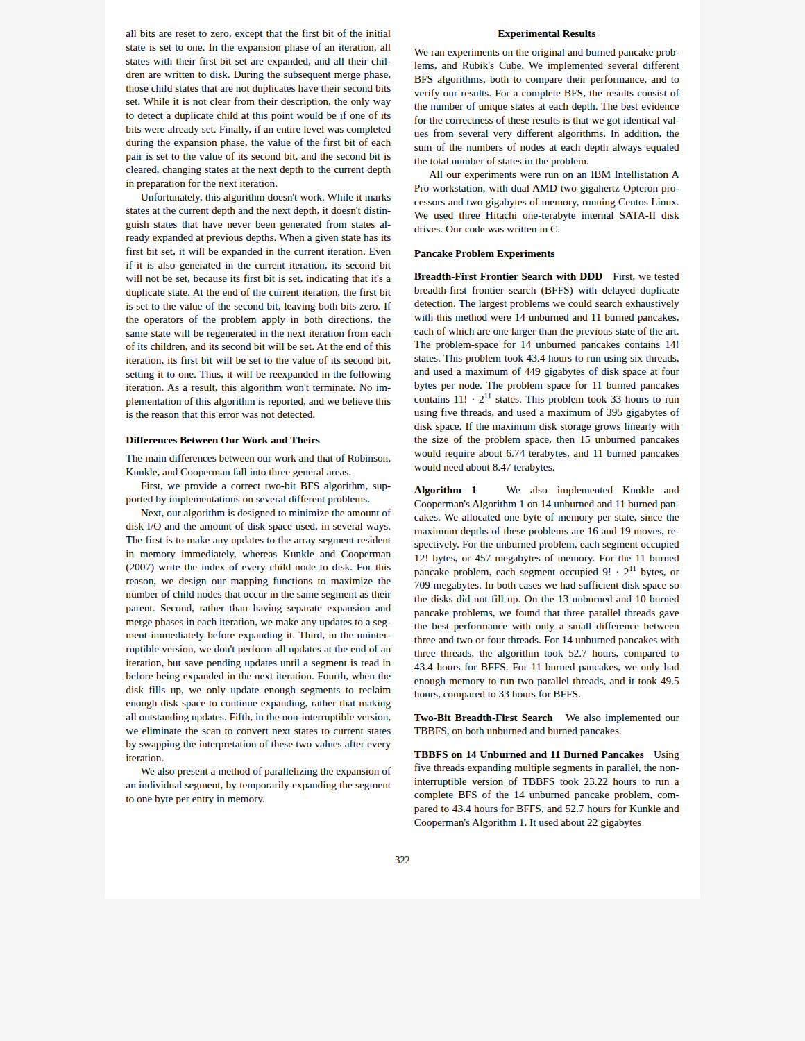all bits are reset to zero, except that the first bit of the initial state is set to one. In the expansion phase of an iteration, all states with their first bit set are expanded, and all their children are written to disk. During the subsequent merge phase, those child states that are not duplicates have their second bits set. While it is not clear from their description, the only way to detect a duplicate child at this point would be if one of its bits were already set. Finally, if an entire level was completed during the expansion phase, the value of the first bit of each pair is set to the value of its second bit, and the second bit is cleared, changing states at the next depth to the current depth in preparation for the next iteration.
Unfortunately, this algorithm doesn't work. While it marks states at the current depth and the next depth, it doesn't distinguish states that have never been generated from states already expanded at previous depths. When a given state has its first bit set, it will be expanded in the current iteration. Even if it is also generated in the current iteration, its second bit will not be set, because its first bit is set, indicating that it's a duplicate state. At the end of the current iteration, the first bit is set to the value of the second bit, leaving both bits zero. If the operators of the problem apply in both directions, the same state will be regenerated in the next iteration from each of its children, and its second bit will be set. At the end of this iteration, its first bit will be set to the value of its second bit, setting it to one. Thus, it will be reexpanded in the following iteration. As a result, this algorithm won't terminate. No implementation of this algorithm is reported, and we believe this is the reason that this error was not detected.
Differences Between Our Work and Theirs
The main differences between our work and that of Robinson, Kunkle, and Cooperman fall into three general areas.
First, we provide a correct two-bit BFS algorithm, supported by implementations on several different problems.
Next, our algorithm is designed to minimize the amount of disk I/O and the amount of disk space used, in several ways. The first is to make any updates to the array segment resident in memory immediately, whereas Kunkle and Cooperman (2007) write the index of every child node to disk. For this reason, we design our mapping functions to maximize the number of child nodes that occur in the same segment as their parent. Second, rather than having separate expansion and merge phases in each iteration, we make any updates to a segment immediately before expanding it. Third, in the uninterruptible version, we don't perform all updates at the end of an iteration, but save pending updates until a segment is read in before being expanded in the next iteration. Fourth, when the disk fills up, we only update enough segments to reclaim enough disk space to continue expanding, rather that making all outstanding updates. Fifth, in the non-interruptible version, we eliminate the scan to convert next states to current states by swapping the interpretation of these two values after every iteration.
We also present a method of parallelizing the expansion of an individual segment, by temporarily expanding the segment to one byte per entry in memory.
Experimental Results
We ran experiments on the original and burned pancake problems, and Rubik's Cube. We implemented several different BFS algorithms, both to compare their performance, and to verify our results. For a complete BFS, the results consist of the number of unique states at each depth. The best evidence for the correctness of these results is that we got identical values from several very different algorithms. In addition, the sum of the numbers of nodes at each depth always equaled the total number of states in the problem.
All our experiments were run on an IBM Intellistation A Pro workstation, with dual AMD two-gigahertz Opteron processors and two gigabytes of memory, running Centos Linux. We used three Hitachi one-terabyte internal SATA-II disk drives. Our code was written in C.
Pancake Problem Experiments
Breadth-First Frontier Search with DDD First, we tested breadth-first frontier search (BFFS) with delayed duplicate detection. The largest problems we could search exhaustively with this method were 14 unburned and 11 burned pancakes, each of which are one larger than the previous state of the art. The problem-space for 14 unburned pancakes contains 14! states. This problem took 43.4 hours to run using six threads, and used a maximum of 449 gigabytes of disk space at four bytes per node. The problem space for 11 burned pancakes contains 11! · 211 states. This problem took 33 hours to run using five threads, and used a maximum of 395 gigabytes of disk space. If the maximum disk storage grows linearly with the size of the problem space, then 15 unburned pancakes would require about 6.74 terabytes, and 11 burned pancakes would need about 8.47 terabytes.
Algorithm 1 We also implemented Kunkle and Cooperman's Algorithm 1 on 14 unburned and 11 burned pancakes. We allocated one byte of memory per state, since the maximum depths of these problems are 16 and 19 moves, respectively. For the unburned problem, each segment occupied 12! bytes, or 457 megabytes of memory. For the 11 burned pancake problem, each segment occupied 9! · 211 bytes, or 709 megabytes. In both cases we had sufficient disk space so the disks did not fill up. On the 13 unburned and 10 burned pancake problems, we found that three parallel threads gave the best performance with only a small difference between three and two or four threads. For 14 unburned pancakes with three threads, the algorithm took 52.7 hours, compared to 43.4 hours for BFFS. For 11 burned pancakes, we only had enough memory to run two parallel threads, and it took 49.5 hours, compared to 33 hours for BFFS.
Two-Bit Breadth-First Search We also implemented our TBBFS, on both unburned and burned pancakes.
TBBFS on 14 Unburned and 11 Burned Pancakes Using five threads expanding multiple segments in parallel, the non-interruptible version of TBBFS took 23.22 hours to run a complete BFS of the 14 unburned pancake problem, compared to 43.4 hours for BFFS, and 52.7 hours for Kunkle and Cooperman's Algorithm 1. It used about 22 gigabytes
322